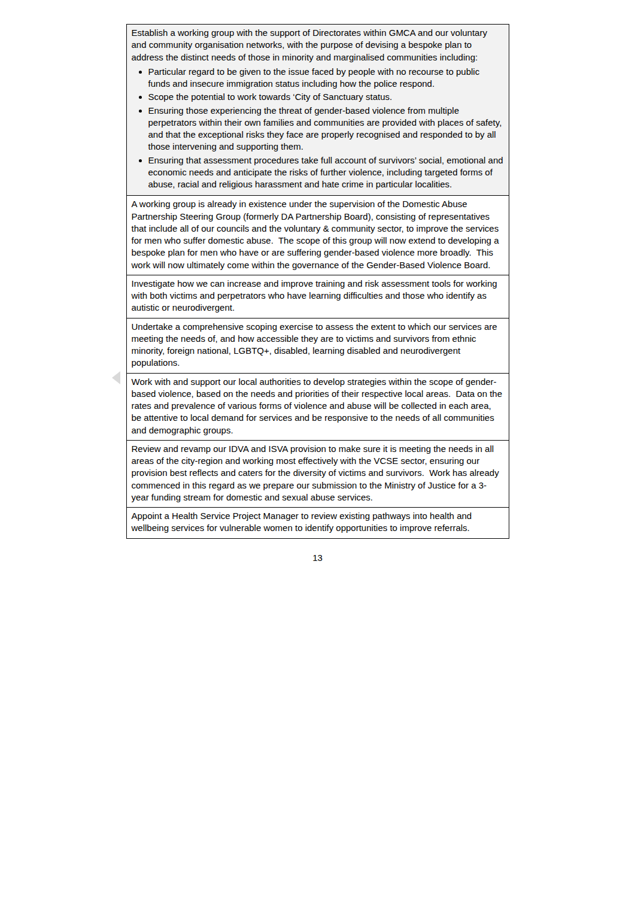| Establish a working group with the support of Directorates within GMCA and our voluntary and community organisation networks, with the purpose of devising a bespoke plan to address the distinct needs of those in minority and marginalised communities including: Particular regard to be given to the issue faced by people with no recourse to public funds and insecure immigration status including how the police respond. Scope the potential to work towards ‘City of Sanctuary status. Ensuring those experiencing the threat of gender-based violence from multiple perpetrators within their own families and communities are provided with places of safety, and that the exceptional risks they face are properly recognised and responded to by all those intervening and supporting them. Ensuring that assessment procedures take full account of survivors’ social, emotional and economic needs and anticipate the risks of further violence, including targeted forms of abuse, racial and religious harassment and hate crime in particular localities. |
| A working group is already in existence under the supervision of the Domestic Abuse Partnership Steering Group (formerly DA Partnership Board), consisting of representatives that include all of our councils and the voluntary & community sector, to improve the services for men who suffer domestic abuse. The scope of this group will now extend to developing a bespoke plan for men who have or are suffering gender-based violence more broadly. This work will now ultimately come within the governance of the Gender-Based Violence Board. |
| Investigate how we can increase and improve training and risk assessment tools for working with both victims and perpetrators who have learning difficulties and those who identify as autistic or neurodivergent. |
| Undertake a comprehensive scoping exercise to assess the extent to which our services are meeting the needs of, and how accessible they are to victims and survivors from ethnic minority, foreign national, LGBTQ+, disabled, learning disabled and neurodivergent populations. |
| Work with and support our local authorities to develop strategies within the scope of gender-based violence, based on the needs and priorities of their respective local areas. Data on the rates and prevalence of various forms of violence and abuse will be collected in each area, be attentive to local demand for services and be responsive to the needs of all communities and demographic groups. |
| Review and revamp our IDVA and ISVA provision to make sure it is meeting the needs in all areas of the city-region and working most effectively with the VCSE sector, ensuring our provision best reflects and caters for the diversity of victims and survivors. Work has already commenced in this regard as we prepare our submission to the Ministry of Justice for a 3-year funding stream for domestic and sexual abuse services. |
| Appoint a Health Service Project Manager to review existing pathways into health and wellbeing services for vulnerable women to identify opportunities to improve referrals. |
13